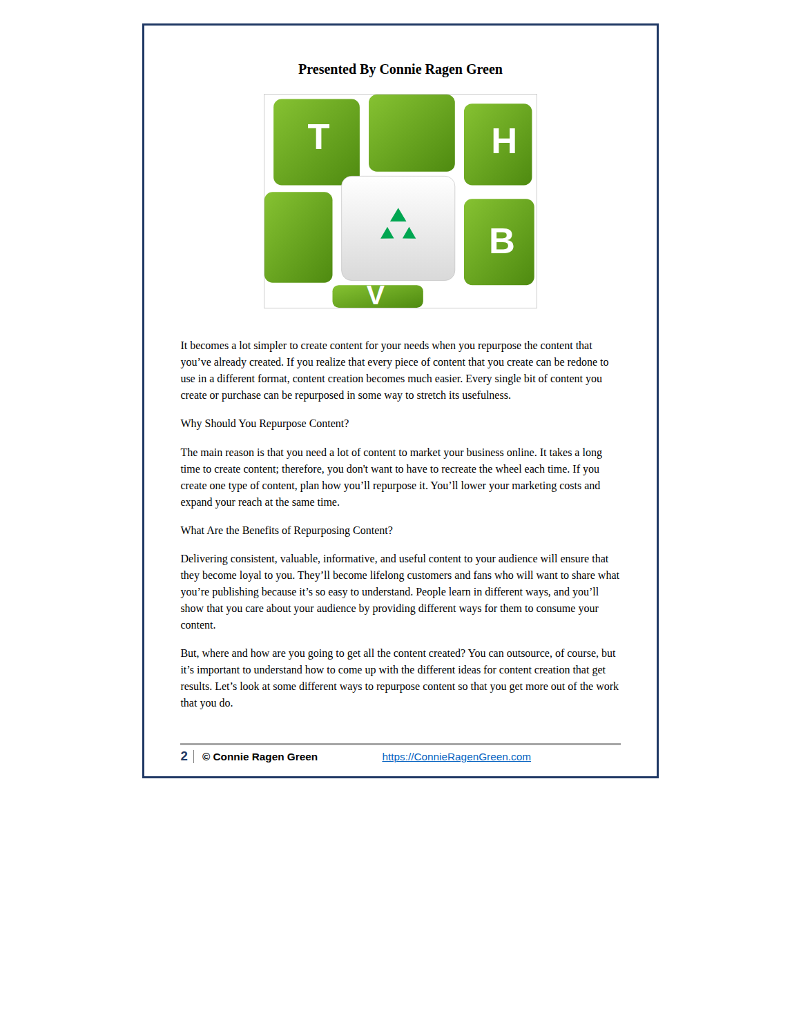Presented By Connie Ragen Green
It becomes a lot simpler to create content for your needs when you repurpose the content that you’ve already created. If you realize that every piece of content that you create can be redone to use in a different format, content creation becomes much easier. Every single bit of content you create or purchase can be repurposed in some way to stretch its usefulness.
Why Should You Repurpose Content?
The main reason is that you need a lot of content to market your business online. It takes a long time to create content; therefore, you don't want to have to recreate the wheel each time. If you create one type of content, plan how you’ll repurpose it. You’ll lower your marketing costs and expand your reach at the same time.
What Are the Benefits of Repurposing Content?
Delivering consistent, valuable, informative, and useful content to your audience will ensure that they become loyal to you. They’ll become lifelong customers and fans who will want to share what you’re publishing because it’s so easy to understand. People learn in different ways, and you’ll show that you care about your audience by providing different ways for them to consume your content.
But, where and how are you going to get all the content created? You can outsource, of course, but it’s important to understand how to come up with the different ideas for content creation that get results. Let’s look at some different ways to repurpose content so that you get more out of the work that you do.
2 © Connie Ragen Green https://ConnieRagenGreen.com